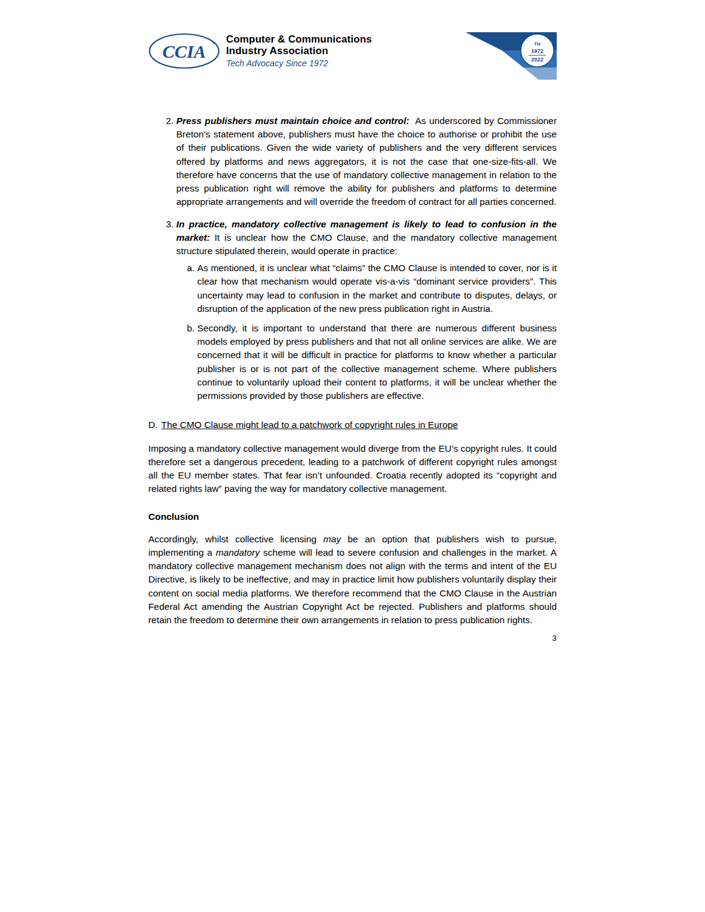CCIA ™
Computer & Communications
Industry Association
Tech Advocacy Since 1972
TH 1972 2022
Press publishers must maintain choice and control: As underscored by Commissioner Breton’s statement above, publishers must have the choice to authorise or prohibit the use of their publications. Given the wide variety of publishers and the very different services offered by platforms and news aggregators, it is not the case that one-size-fits-all. We therefore have concerns that the use of mandatory collective management in relation to the press publication right will remove the ability for publishers and platforms to determine appropriate arrangements and will override the freedom of contract for all parties concerned.
In practice, mandatory collective management is likely to lead to confusion in the market: It is unclear how the CMO Clause, and the mandatory collective management structure stipulated therein, would operate in practice:
As mentioned, it is unclear what “claims” the CMO Clause is intended to cover, nor is it clear how that mechanism would operate vis-a-vis “dominant service providers”. This uncertainty may lead to confusion in the market and contribute to disputes, delays, or disruption of the application of the new press publication right in Austria.
Secondly, it is important to understand that there are numerous different business models employed by press publishers and that not all online services are alike. We are concerned that it will be difficult in practice for platforms to know whether a particular publisher is or is not part of the collective management scheme. Where publishers continue to voluntarily upload their content to platforms, it will be unclear whether the permissions provided by those publishers are effective.
D. The CMO Clause might lead to a patchwork of copyright rules in Europe
Imposing a mandatory collective management would diverge from the EU’s copyright rules. It could therefore set a dangerous precedent, leading to a patchwork of different copyright rules amongst all the EU member states. That fear isn’t unfounded. Croatia recently adopted its “copyright and related rights law” paving the way for mandatory collective management.
Conclusion
Accordingly, whilst collective licensing may be an option that publishers wish to pursue, implementing a mandatory scheme will lead to severe confusion and challenges in the market. A mandatory collective management mechanism does not align with the terms and intent of the EU Directive, is likely to be ineffective, and may in practice limit how publishers voluntarily display their content on social media platforms. We therefore recommend that the CMO Clause in the Austrian Federal Act amending the Austrian Copyright Act be rejected. Publishers and platforms should retain the freedom to determine their own arrangements in relation to press publication rights.
3